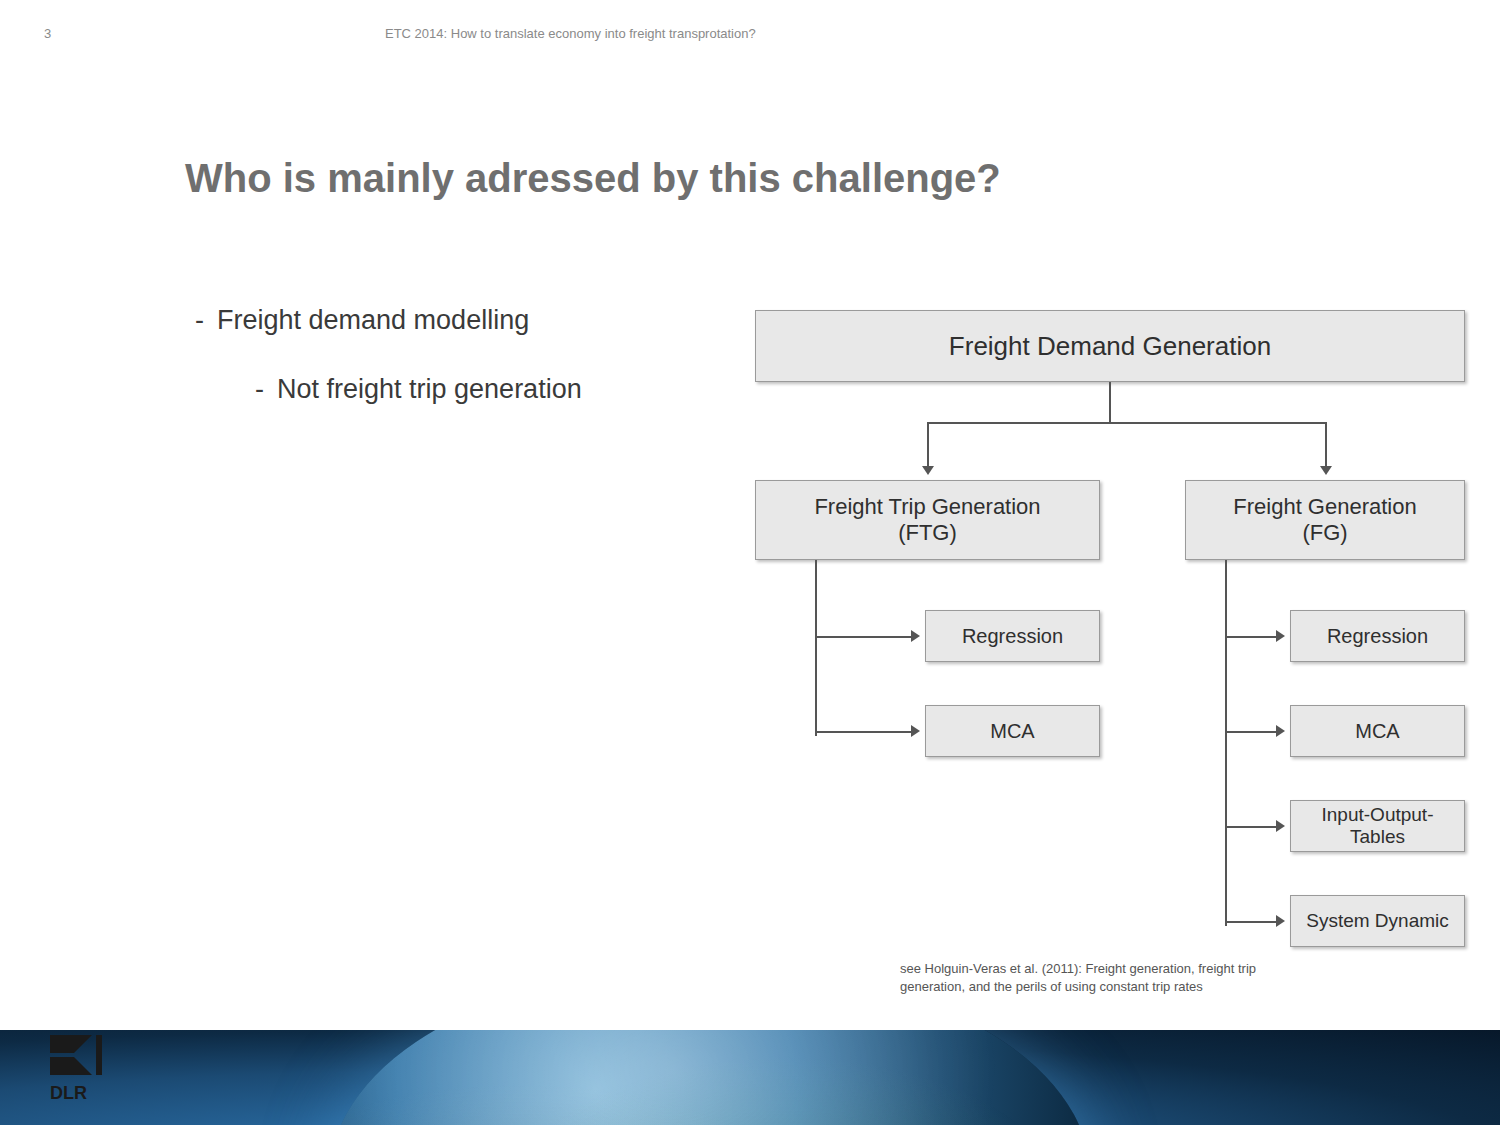3 ETC 2014: How to translate economy into freight transprotation?
Who is mainly adressed by this challenge?
-Freight demand modelling
-Not freight trip generation
Freight Demand Generation
Freight Trip Generation
(FTG)
Freight Generation
(FG)
Regression
MCA
Regression
MCA
Input-Output-Tables
System Dynamic
see Holguin-Veras et al. (2011): Freight generation, freight trip
generation, and the perils of using constant trip rates
DLR